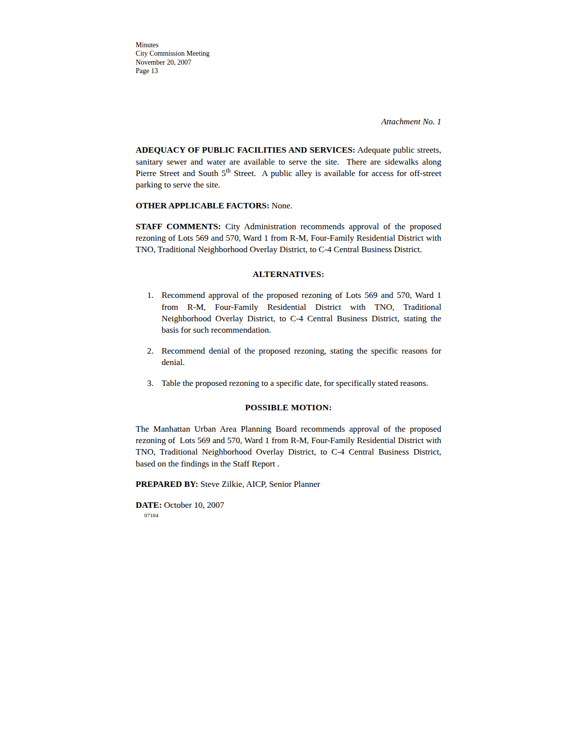Minutes
City Commission Meeting
November 20, 2007
Page 13
Attachment No. 1
ADEQUACY OF PUBLIC FACILITIES AND SERVICES: Adequate public streets, sanitary sewer and water are available to serve the site. There are sidewalks along Pierre Street and South 5th Street. A public alley is available for access for off-street parking to serve the site.
OTHER APPLICABLE FACTORS: None.
STAFF COMMENTS: City Administration recommends approval of the proposed rezoning of Lots 569 and 570, Ward 1 from R-M, Four-Family Residential District with TNO, Traditional Neighborhood Overlay District, to C-4 Central Business District.
ALTERNATIVES:
Recommend approval of the proposed rezoning of Lots 569 and 570, Ward 1 from R-M, Four-Family Residential District with TNO, Traditional Neighborhood Overlay District, to C-4 Central Business District, stating the basis for such recommendation.
Recommend denial of the proposed rezoning, stating the specific reasons for denial.
Table the proposed rezoning to a specific date, for specifically stated reasons.
POSSIBLE MOTION:
The Manhattan Urban Area Planning Board recommends approval of the proposed rezoning of Lots 569 and 570, Ward 1 from R-M, Four-Family Residential District with TNO, Traditional Neighborhood Overlay District, to C-4 Central Business District, based on the findings in the Staff Report .
PREPARED BY: Steve Zilkie, AICP, Senior Planner
DATE: October 10, 2007
07104